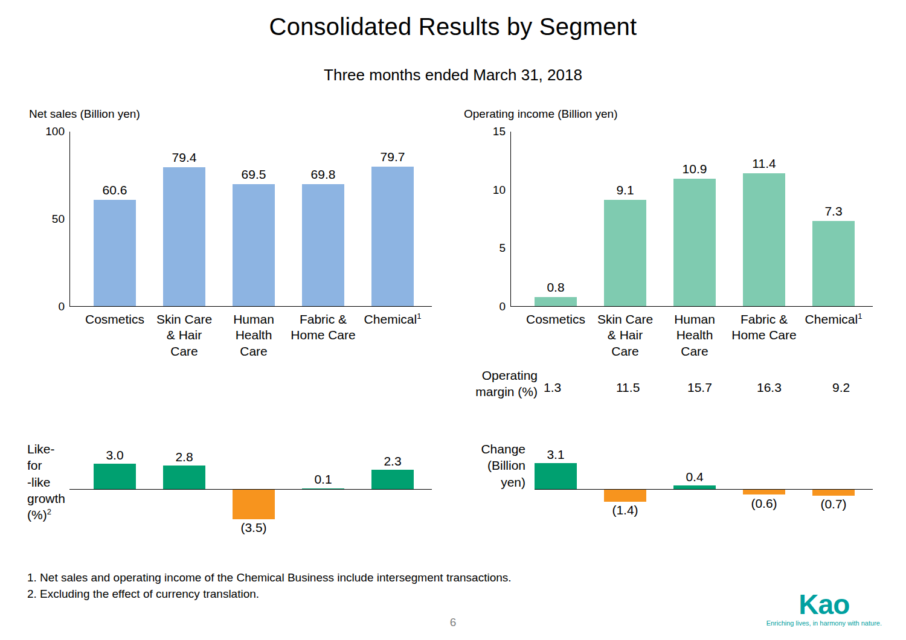Consolidated Results by Segment
Three months ended March 31, 2018
Net sales (Billion yen)
100
50
0
60.6
79.4
69.5
69.8
79.7
Cosmetics
Skin Care
& Hair
Care
Human
Health
Care
Fabric &
Home Care
Chemical1
Operating income (Billion yen)
15
10
5
0
0.8
9.1
10.9
11.4
7.3
Cosmetics
Skin Care
& Hair
Care
Human
Health
Care
Fabric &
Home Care
Chemical1
Operating
margin (%)
1.3
11.5
15.7
16.3
9.2
Like-for
-like
growth
(%)2
3.0
2.8
(3.5)
0.1
2.3
Change
(Billion
yen)
3.1
(1.4)
0.4
(0.6)
(0.7)
1. Net sales and operating income of the Chemical Business include intersegment transactions.
2. Excluding the effect of currency translation.
6
Kao
Enriching lives, in harmony with nature.